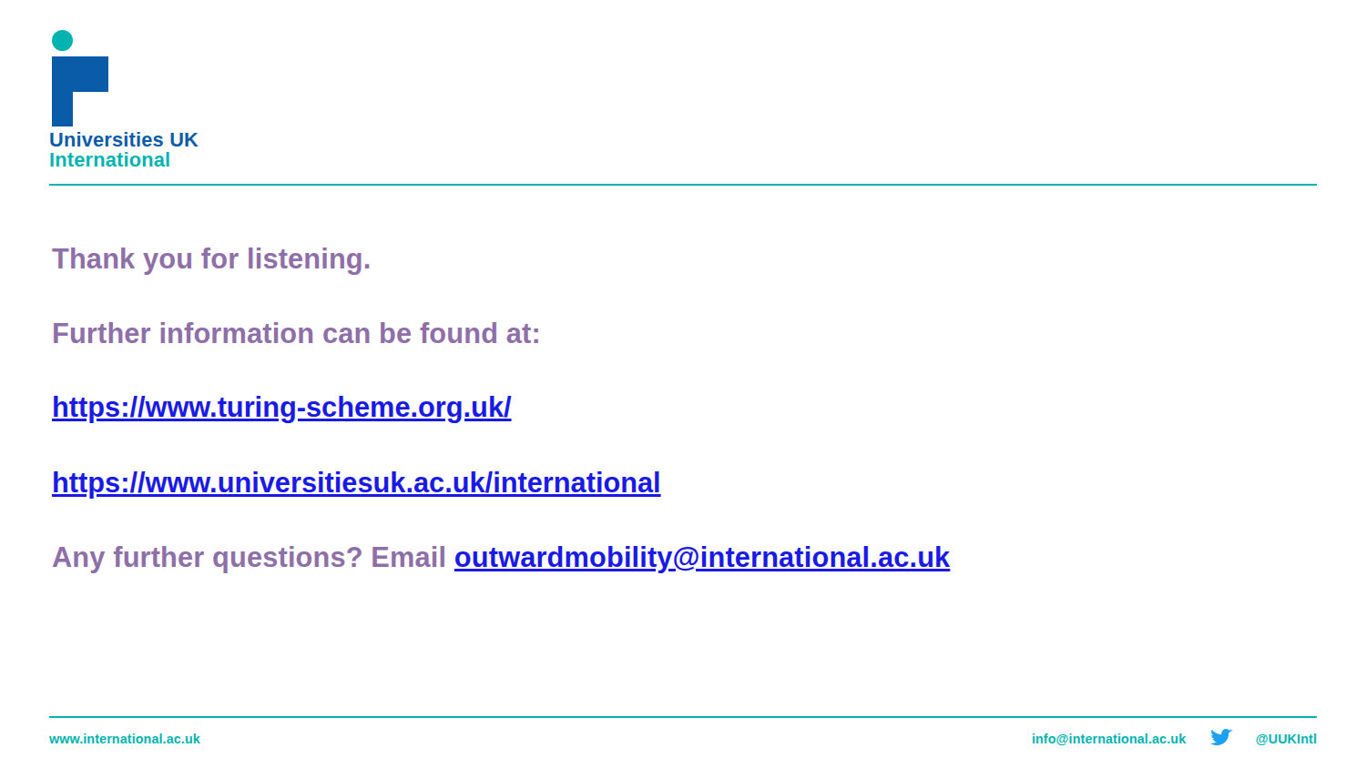Universities UK
International
Thank you for listening.
Further information can be found at:
https://www.turing-scheme.org.uk/
https://www.universitiesuk.ac.uk/international
Any further questions? Email outwardmobility@international.ac.uk
www.international.ac.uk
info@international.ac.uk @UUKIntl